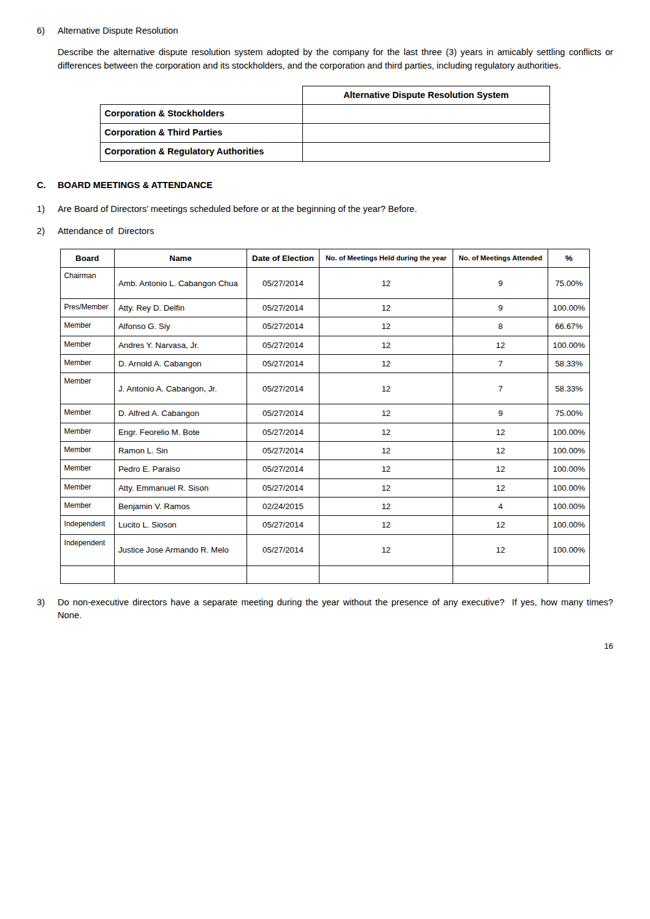6)
Alternative Dispute Resolution
Describe the alternative dispute resolution system adopted by the company for the last three (3) years in amicably settling conflicts or differences between the corporation and its stockholders, and the corporation and third parties, including regulatory authorities.
| | Alternative Dispute Resolution System |
| Corporation & Stockholders | |
| Corporation & Third Parties | |
| Corporation & Regulatory Authorities | |
C. BOARD MEETINGS & ATTENDANCE
1)
Are Board of Directors’ meetings scheduled before or at the beginning of the year? Before.
2)
Attendance of Directors
| Board | Name | Date of Election | No. of Meetings Held during the year | No. of Meetings Attended | % |
| --- | --- | --- | --- | --- | --- |
| Chairman | Amb. Antonio L. Cabangon Chua | 05/27/2014 | 12 | 9 | 75.00% |
| Pres/Member | Atty. Rey D. Delfin | 05/27/2014 | 12 | 9 | 100.00% |
| Member | Alfonso G. Siy | 05/27/2014 | 12 | 8 | 66.67% |
| Member | Andres Y. Narvasa, Jr. | 05/27/2014 | 12 | 12 | 100.00% |
| Member | D. Arnold A. Cabangon | 05/27/2014 | 12 | 7 | 58.33% |
| Member | J. Antonio A. Cabangon, Jr. | 05/27/2014 | 12 | 7 | 58.33% |
| Member | D. Alfred A. Cabangon | 05/27/2014 | 12 | 9 | 75.00% |
| Member | Engr. Feorelio M. Bote | 05/27/2014 | 12 | 12 | 100.00% |
| Member | Ramon L. Sin | 05/27/2014 | 12 | 12 | 100.00% |
| Member | Pedro E. Paraiso | 05/27/2014 | 12 | 12 | 100.00% |
| Member | Atty. Emmanuel R. Sison | 05/27/2014 | 12 | 12 | 100.00% |
| Member | Benjamin V. Ramos | 02/24/2015 | 12 | 4 | 100.00% |
| Independent | Lucito L. Sioson | 05/27/2014 | 12 | 12 | 100.00% |
| Independent | Justice Jose Armando R. Melo | 05/27/2014 | 12 | 12 | 100.00% |
3)
Do non-executive directors have a separate meeting during the year without the presence of any executive? If yes, how many times? None.
16